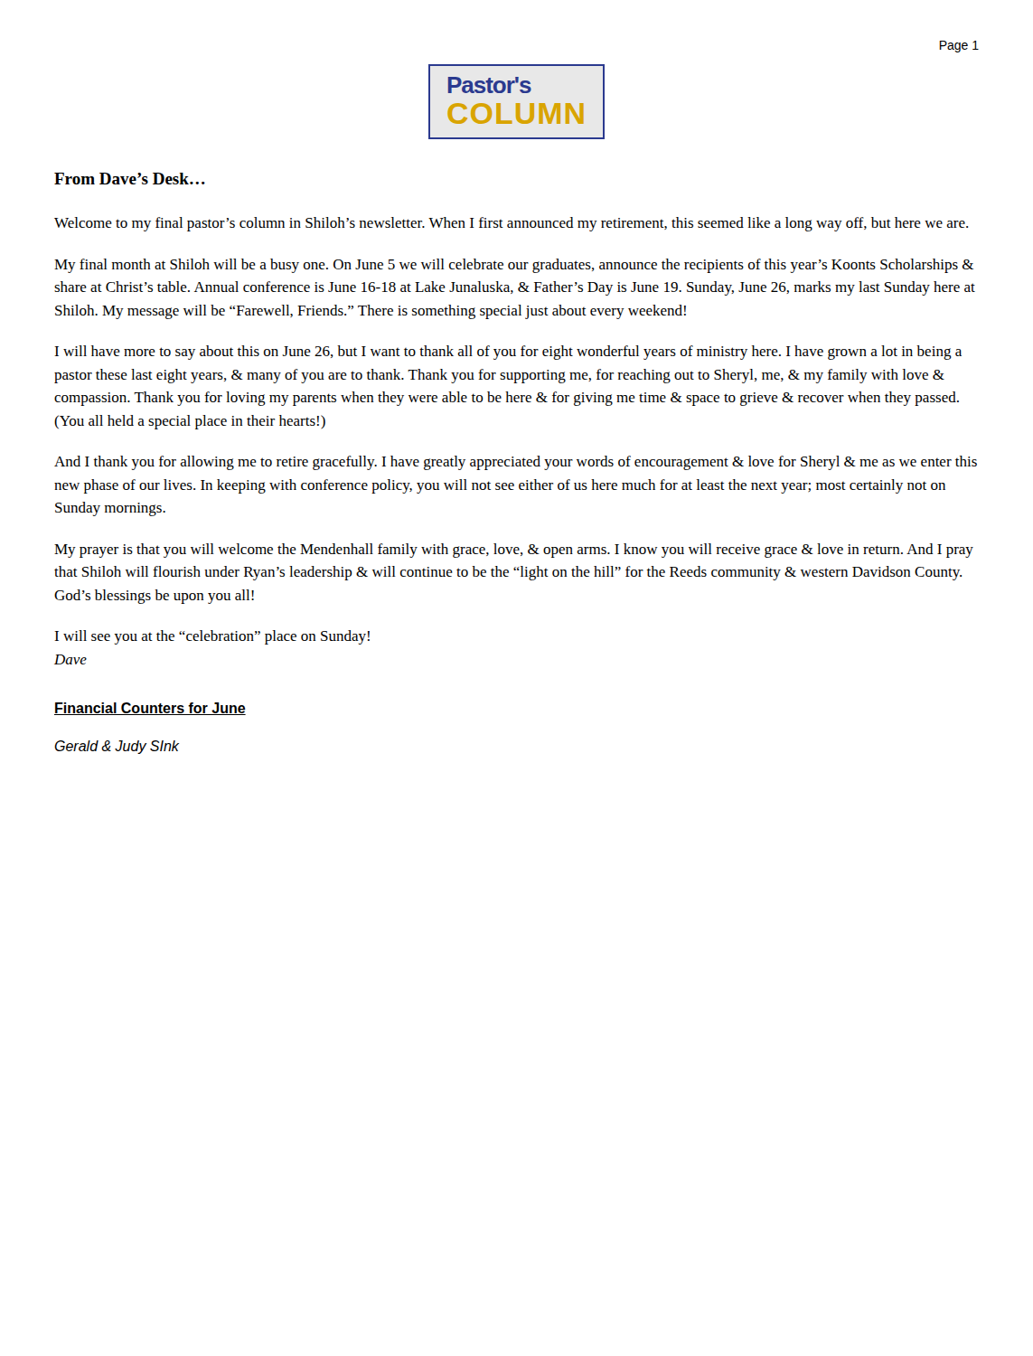Page 1
Pastor's
COLUMN
From Dave’s Desk…
Welcome to my final pastor’s column in Shiloh’s newsletter. When I first announced my retirement, this seemed like a long way off, but here we are.
My final month at Shiloh will be a busy one. On June 5 we will celebrate our graduates, announce the recipients of this year’s Koonts Scholarships & share at Christ’s table. Annual conference is June 16-18 at Lake Junaluska, & Father’s Day is June 19. Sunday, June 26, marks my last Sunday here at Shiloh. My message will be “Farewell, Friends.” There is something special just about every weekend!
I will have more to say about this on June 26, but I want to thank all of you for eight wonderful years of ministry here. I have grown a lot in being a pastor these last eight years, & many of you are to thank. Thank you for supporting me, for reaching out to Sheryl, me, & my family with love & compassion. Thank you for loving my parents when they were able to be here & for giving me time & space to grieve & recover when they passed. (You all held a special place in their hearts!)
And I thank you for allowing me to retire gracefully. I have greatly appreciated your words of encouragement & love for Sheryl & me as we enter this new phase of our lives. In keeping with conference policy, you will not see either of us here much for at least the next year; most certainly not on Sunday mornings.
My prayer is that you will welcome the Mendenhall family with grace, love, & open arms. I know you will receive grace & love in return. And I pray that Shiloh will flourish under Ryan’s leadership & will continue to be the “light on the hill” for the Reeds community & western Davidson County. God’s blessings be upon you all!
I will see you at the “celebration” place on Sunday!
Dave
Financial Counters for June
Gerald & Judy SInk